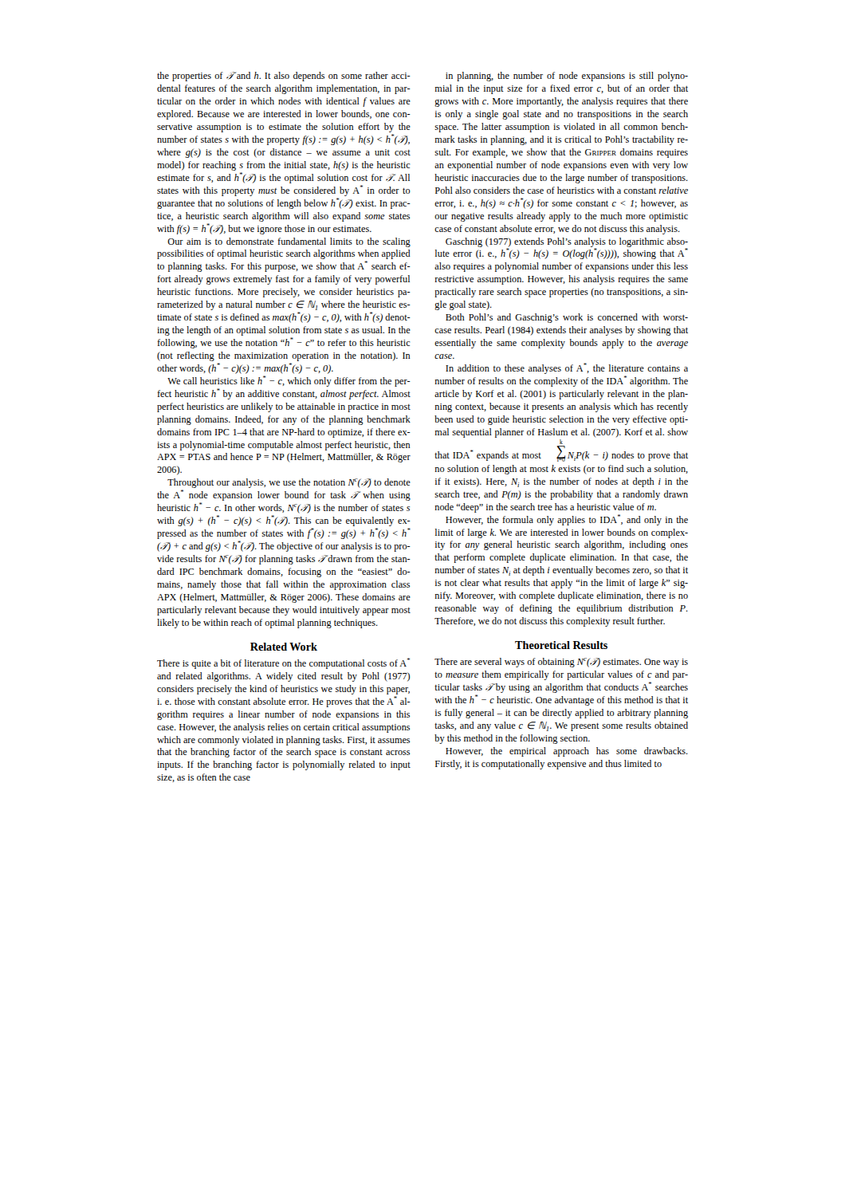the properties of 𝒯 and h. It also depends on some rather accidental features of the search algorithm implementation, in particular on the order in which nodes with identical f values are explored. Because we are interested in lower bounds, one conservative assumption is to estimate the solution effort by the number of states s with the property f(s) := g(s) + h(s) < h*(𝒯), where g(s) is the cost (or distance – we assume a unit cost model) for reaching s from the initial state, h(s) is the heuristic estimate for s, and h*(𝒯) is the optimal solution cost for 𝒯. All states with this property must be considered by A* in order to guarantee that no solutions of length below h*(𝒯) exist. In practice, a heuristic search algorithm will also expand some states with f(s) = h*(𝒯), but we ignore those in our estimates.
Our aim is to demonstrate fundamental limits to the scaling possibilities of optimal heuristic search algorithms when applied to planning tasks. For this purpose, we show that A* search effort already grows extremely fast for a family of very powerful heuristic functions. More precisely, we consider heuristics parameterized by a natural number c ∈ ℕ1 where the heuristic estimate of state s is defined as max(h*(s) − c, 0), with h*(s) denoting the length of an optimal solution from state s as usual. In the following, we use the notation “h* − c” to refer to this heuristic (not reflecting the maximization operation in the notation). In other words, (h* − c)(s) := max(h*(s) − c, 0).
We call heuristics like h* − c, which only differ from the perfect heuristic h* by an additive constant, almost perfect. Almost perfect heuristics are unlikely to be attainable in practice in most planning domains. Indeed, for any of the planning benchmark domains from IPC 1–4 that are NP-hard to optimize, if there exists a polynomial-time computable almost perfect heuristic, then APX = PTAS and hence P = NP (Helmert, Mattmüller, & Röger 2006).
Throughout our analysis, we use the notation Nc(𝒯) to denote the A* node expansion lower bound for task 𝒯 when using heuristic h* − c. In other words, Nc(𝒯) is the number of states s with g(s) + (h* − c)(s) < h*(𝒯). This can be equivalently expressed as the number of states with f*(s) := g(s) + h*(s) < h*(𝒯) + c and g(s) < h*(𝒯). The objective of our analysis is to provide results for Nc(𝒯) for planning tasks 𝒯 drawn from the standard IPC benchmark domains, focusing on the “easiest” domains, namely those that fall within the approximation class APX (Helmert, Mattmüller, & Röger 2006). These domains are particularly relevant because they would intuitively appear most likely to be within reach of optimal planning techniques.
Related Work
There is quite a bit of literature on the computational costs of A* and related algorithms. A widely cited result by Pohl (1977) considers precisely the kind of heuristics we study in this paper, i. e. those with constant absolute error. He proves that the A* algorithm requires a linear number of node expansions in this case. However, the analysis relies on certain critical assumptions which are commonly violated in planning tasks. First, it assumes that the branching factor of the search space is constant across inputs. If the branching factor is polynomially related to input size, as is often the case
in planning, the number of node expansions is still polynomial in the input size for a fixed error c, but of an order that grows with c. More importantly, the analysis requires that there is only a single goal state and no transpositions in the search space. The latter assumption is violated in all common benchmark tasks in planning, and it is critical to Pohl’s tractability result. For example, we show that the Gripper domains requires an exponential number of node expansions even with very low heuristic inaccuracies due to the large number of transpositions. Pohl also considers the case of heuristics with a constant relative error, i. e., h(s) ≈ c·h*(s) for some constant c < 1; however, as our negative results already apply to the much more optimistic case of constant absolute error, we do not discuss this analysis.
Gaschnig (1977) extends Pohl’s analysis to logarithmic absolute error (i. e., h*(s) − h(s) = O(log(h*(s)))), showing that A* also requires a polynomial number of expansions under this less restrictive assumption. However, his analysis requires the same practically rare search space properties (no transpositions, a single goal state).
Both Pohl’s and Gaschnig’s work is concerned with worst-case results. Pearl (1984) extends their analyses by showing that essentially the same complexity bounds apply to the average case.
In addition to these analyses of A*, the literature contains a number of results on the complexity of the IDA* algorithm. The article by Korf et al. (2001) is particularly relevant in the planning context, because it presents an analysis which has recently been used to guide heuristic selection in the very effective optimal sequential planner of Haslum et al. (2007). Korf et al. show that IDA* expands at most k∑i=0 NiP(k − i) nodes to prove that no solution of length at most k exists (or to find such a solution, if it exists). Here, Ni is the number of nodes at depth i in the search tree, and P(m) is the probability that a randomly drawn node “deep” in the search tree has a heuristic value of m.
However, the formula only applies to IDA*, and only in the limit of large k. We are interested in lower bounds on complexity for any general heuristic search algorithm, including ones that perform complete duplicate elimination. In that case, the number of states Ni at depth i eventually becomes zero, so that it is not clear what results that apply “in the limit of large k” signify. Moreover, with complete duplicate elimination, there is no reasonable way of defining the equilibrium distribution P. Therefore, we do not discuss this complexity result further.
Theoretical Results
There are several ways of obtaining Nc(𝒯) estimates. One way is to measure them empirically for particular values of c and particular tasks 𝒯 by using an algorithm that conducts A* searches with the h* − c heuristic. One advantage of this method is that it is fully general – it can be directly applied to arbitrary planning tasks, and any value c ∈ ℕ1. We present some results obtained by this method in the following section.
However, the empirical approach has some drawbacks. Firstly, it is computationally expensive and thus limited to